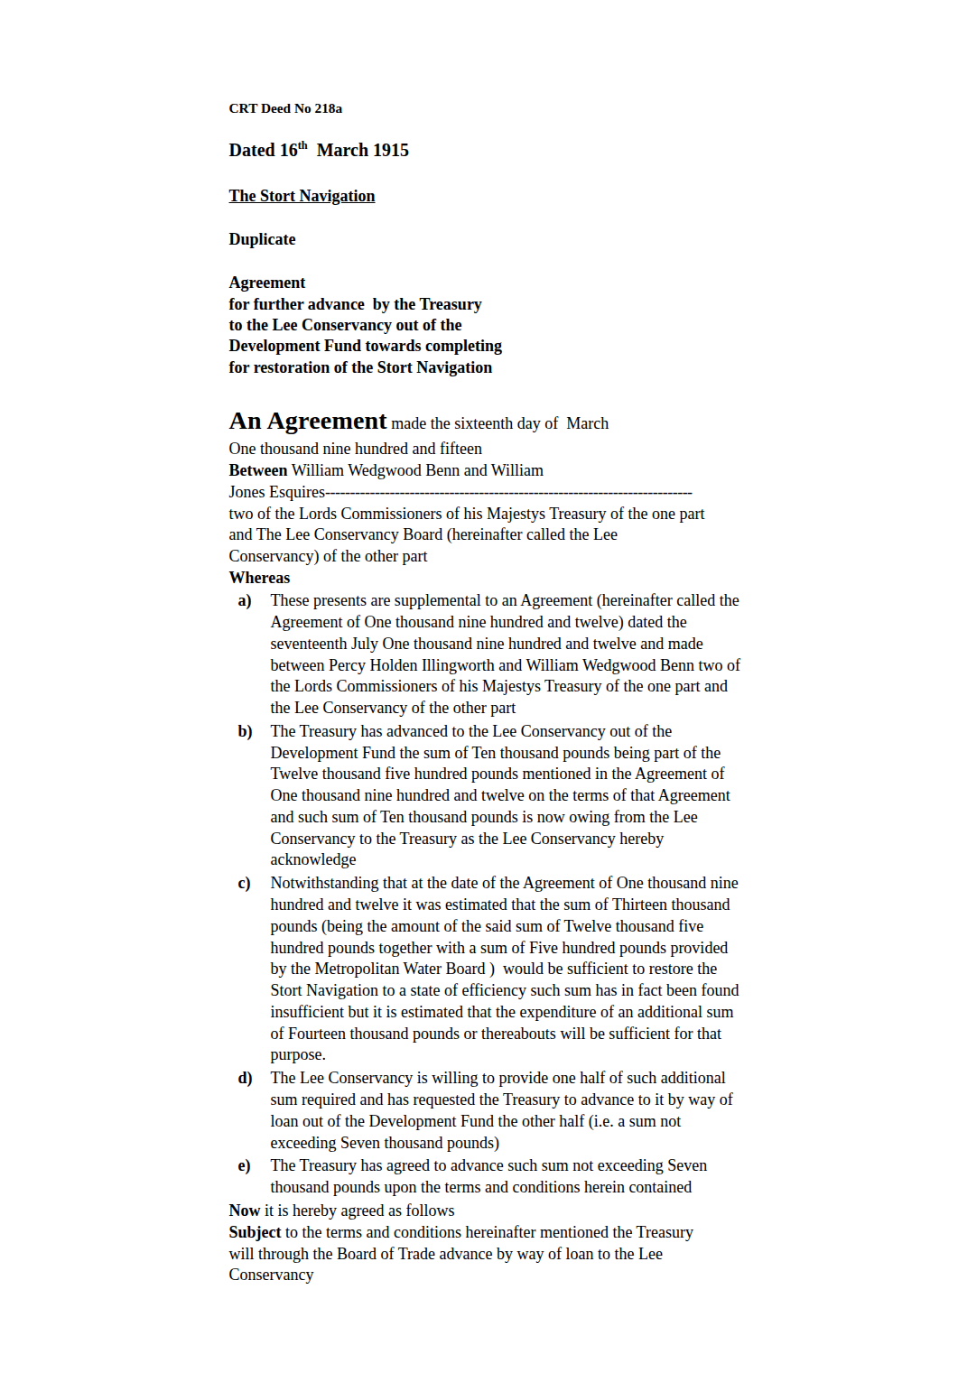CRT Deed No 218a
Dated 16th March 1915
The Stort Navigation
Duplicate
Agreement for further advance by the Treasury to the Lee Conservancy out of the Development Fund towards completing for restoration of the Stort Navigation
An Agreement made the sixteenth day of March
One thousand nine hundred and fifteen
Between William Wedgwood Benn and William
Jones Esquires--------------------------------------------------------------------------
two of the Lords Commissioners of his Majestys Treasury of the one part
and The Lee Conservancy Board (hereinafter called the Lee
Conservancy) of the other part
Whereas
a) These presents are supplemental to an Agreement (hereinafter called the Agreement of One thousand nine hundred and twelve) dated the seventeenth July One thousand nine hundred and twelve and made between Percy Holden Illingworth and William Wedgwood Benn two of the Lords Commissioners of his Majestys Treasury of the one part and the Lee Conservancy of the other part
b) The Treasury has advanced to the Lee Conservancy out of the Development Fund the sum of Ten thousand pounds being part of the Twelve thousand five hundred pounds mentioned in the Agreement of One thousand nine hundred and twelve on the terms of that Agreement and such sum of Ten thousand pounds is now owing from the Lee Conservancy to the Treasury as the Lee Conservancy hereby acknowledge
c) Notwithstanding that at the date of the Agreement of One thousand nine hundred and twelve it was estimated that the sum of Thirteen thousand pounds (being the amount of the said sum of Twelve thousand five hundred pounds together with a sum of Five hundred pounds provided by the Metropolitan Water Board ) would be sufficient to restore the Stort Navigation to a state of efficiency such sum has in fact been found insufficient but it is estimated that the expenditure of an additional sum of Fourteen thousand pounds or thereabouts will be sufficient for that purpose.
d) The Lee Conservancy is willing to provide one half of such additional sum required and has requested the Treasury to advance to it by way of loan out of the Development Fund the other half (i.e. a sum not exceeding Seven thousand pounds)
e) The Treasury has agreed to advance such sum not exceeding Seven thousand pounds upon the terms and conditions herein contained
Now it is hereby agreed as follows
Subject to the terms and conditions hereinafter mentioned the Treasury
will through the Board of Trade advance by way of loan to the Lee Conservancy